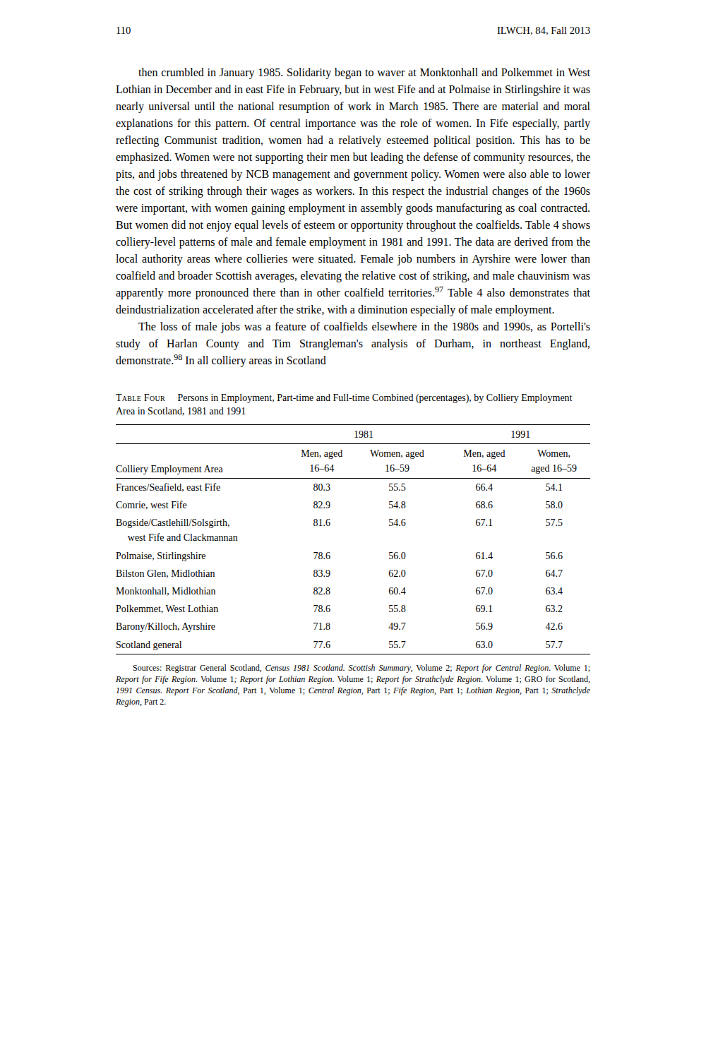110 ILWCH, 84, Fall 2013
then crumbled in January 1985. Solidarity began to waver at Monktonhall and Polkemmet in West Lothian in December and in east Fife in February, but in west Fife and at Polmaise in Stirlingshire it was nearly universal until the national resumption of work in March 1985. There are material and moral explanations for this pattern. Of central importance was the role of women. In Fife especially, partly reflecting Communist tradition, women had a relatively esteemed political position. This has to be emphasized. Women were not supporting their men but leading the defense of community resources, the pits, and jobs threatened by NCB management and government policy. Women were also able to lower the cost of striking through their wages as workers. In this respect the industrial changes of the 1960s were important, with women gaining employment in assembly goods manufacturing as coal contracted. But women did not enjoy equal levels of esteem or opportunity throughout the coalfields. Table 4 shows colliery-level patterns of male and female employment in 1981 and 1991. The data are derived from the local authority areas where collieries were situated. Female job numbers in Ayrshire were lower than coalfield and broader Scottish averages, elevating the relative cost of striking, and male chauvinism was apparently more pronounced there than in other coalfield territories.97 Table 4 also demonstrates that deindustrialization accelerated after the strike, with a diminution especially of male employment.
The loss of male jobs was a feature of coalfields elsewhere in the 1980s and 1990s, as Portelli's study of Harlan County and Tim Strangleman's analysis of Durham, in northeast England, demonstrate.98 In all colliery areas in Scotland
Table Four Persons in Employment, Part-time and Full-time Combined (percentages), by Colliery Employment Area in Scotland, 1981 and 1991
| | 1981 | | 1991 |
| --- | --- | --- | --- |
| Colliery Employment Area | Men, aged 16–64 | Women, aged 16–59 | | Men, aged 16–64 | Women, aged 16–59 |
| Frances/Seafield, east Fife | 80.3 | 55.5 | | 66.4 | 54.1 |
| Comrie, west Fife | 82.9 | 54.8 | | 68.6 | 58.0 |
| Bogside/Castlehill/Solsgirth, west Fife and Clackmannan | 81.6 | 54.6 | | 67.1 | 57.5 |
| Polmaise, Stirlingshire | 78.6 | 56.0 | | 61.4 | 56.6 |
| Bilston Glen, Midlothian | 83.9 | 62.0 | | 67.0 | 64.7 |
| Monktonhall, Midlothian | 82.8 | 60.4 | | 67.0 | 63.4 |
| Polkemmet, West Lothian | 78.6 | 55.8 | | 69.1 | 63.2 |
| Barony/Killoch, Ayrshire | 71.8 | 49.7 | | 56.9 | 42.6 |
| Scotland general | 77.6 | 55.7 | | 63.0 | 57.7 |
Sources: Registrar General Scotland, Census 1981 Scotland. Scottish Summary, Volume 2; Report for Central Region. Volume 1; Report for Fife Region. Volume 1; Report for Lothian Region. Volume 1; Report for Strathclyde Region. Volume 1; GRO for Scotland, 1991 Census. Report For Scotland, Part 1, Volume 1; Central Region, Part 1; Fife Region, Part 1; Lothian Region, Part 1; Strathclyde Region, Part 2.